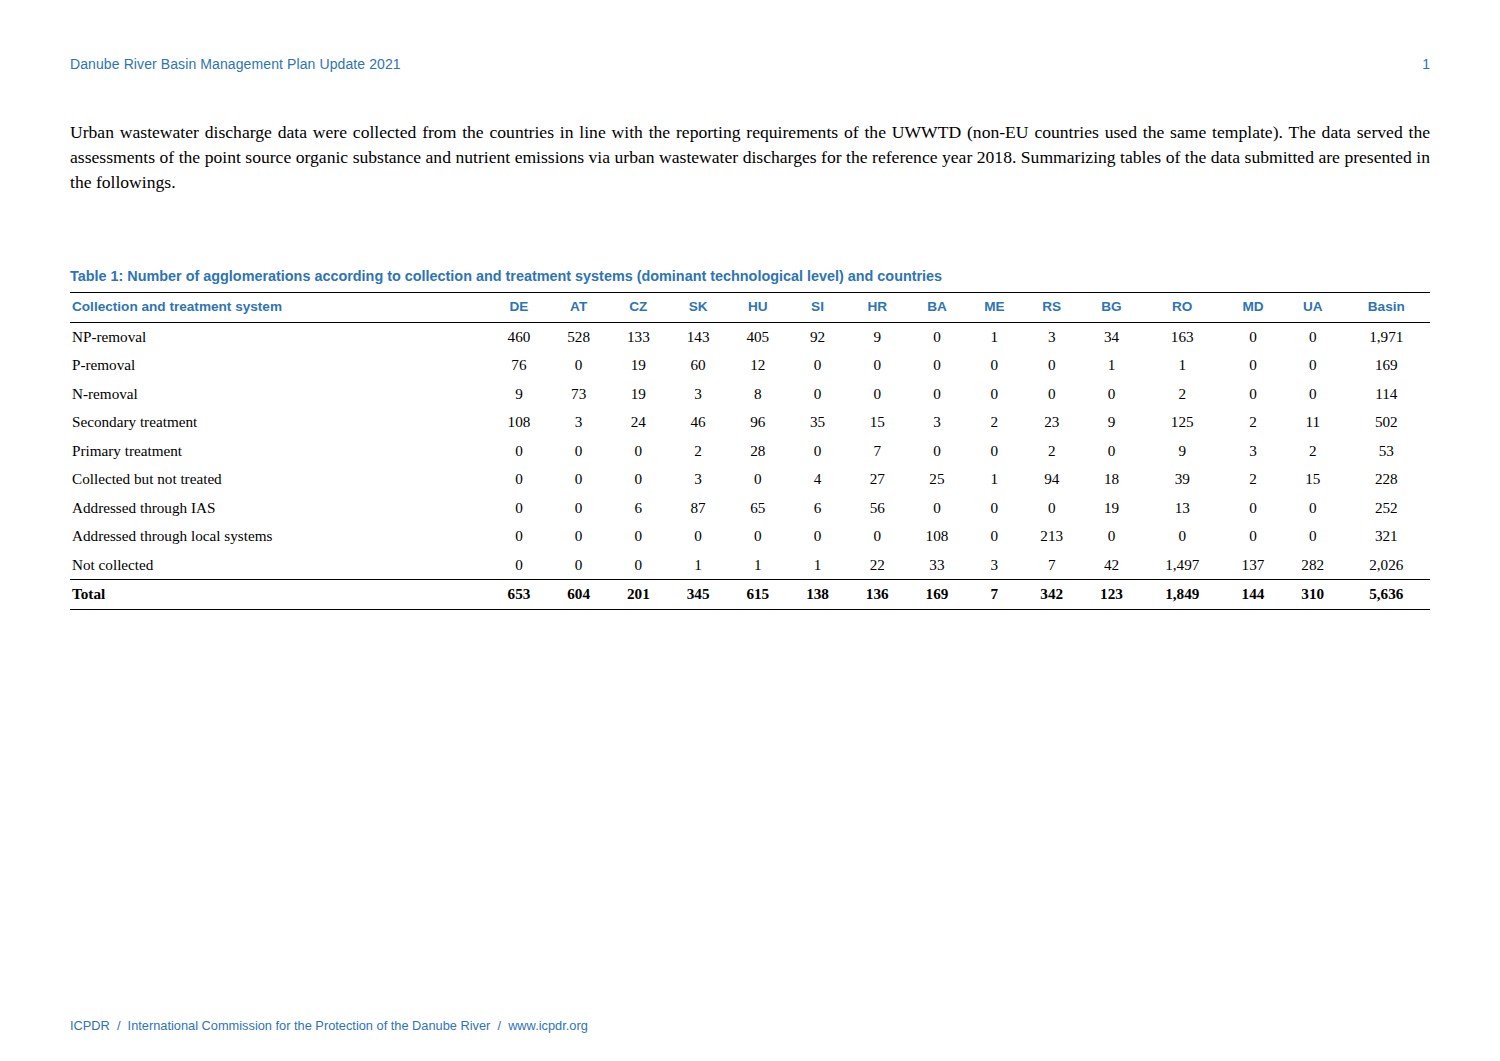Danube River Basin Management Plan Update 2021
1
Urban wastewater discharge data were collected from the countries in line with the reporting requirements of the UWWTD (non-EU countries used the same template). The data served the assessments of the point source organic substance and nutrient emissions via urban wastewater discharges for the reference year 2018. Summarizing tables of the data submitted are presented in the followings.
Table 1: Number of agglomerations according to collection and treatment systems (dominant technological level) and countries
| Collection and treatment system | DE | AT | CZ | SK | HU | SI | HR | BA | ME | RS | BG | RO | MD | UA | Basin |
| --- | --- | --- | --- | --- | --- | --- | --- | --- | --- | --- | --- | --- | --- | --- | --- |
| NP-removal | 460 | 528 | 133 | 143 | 405 | 92 | 9 | 0 | 1 | 3 | 34 | 163 | 0 | 0 | 1,971 |
| P-removal | 76 | 0 | 19 | 60 | 12 | 0 | 0 | 0 | 0 | 0 | 1 | 1 | 0 | 0 | 169 |
| N-removal | 9 | 73 | 19 | 3 | 8 | 0 | 0 | 0 | 0 | 0 | 0 | 2 | 0 | 0 | 114 |
| Secondary treatment | 108 | 3 | 24 | 46 | 96 | 35 | 15 | 3 | 2 | 23 | 9 | 125 | 2 | 11 | 502 |
| Primary treatment | 0 | 0 | 0 | 2 | 28 | 0 | 7 | 0 | 0 | 2 | 0 | 9 | 3 | 2 | 53 |
| Collected but not treated | 0 | 0 | 0 | 3 | 0 | 4 | 27 | 25 | 1 | 94 | 18 | 39 | 2 | 15 | 228 |
| Addressed through IAS | 0 | 0 | 6 | 87 | 65 | 6 | 56 | 0 | 0 | 0 | 19 | 13 | 0 | 0 | 252 |
| Addressed through local systems | 0 | 0 | 0 | 0 | 0 | 0 | 0 | 108 | 0 | 213 | 0 | 0 | 0 | 0 | 321 |
| Not collected | 0 | 0 | 0 | 1 | 1 | 1 | 22 | 33 | 3 | 7 | 42 | 1,497 | 137 | 282 | 2,026 |
| Total | 653 | 604 | 201 | 345 | 615 | 138 | 136 | 169 | 7 | 342 | 123 | 1,849 | 144 | 310 | 5,636 |
ICPDR / International Commission for the Protection of the Danube River / www.icpdr.org